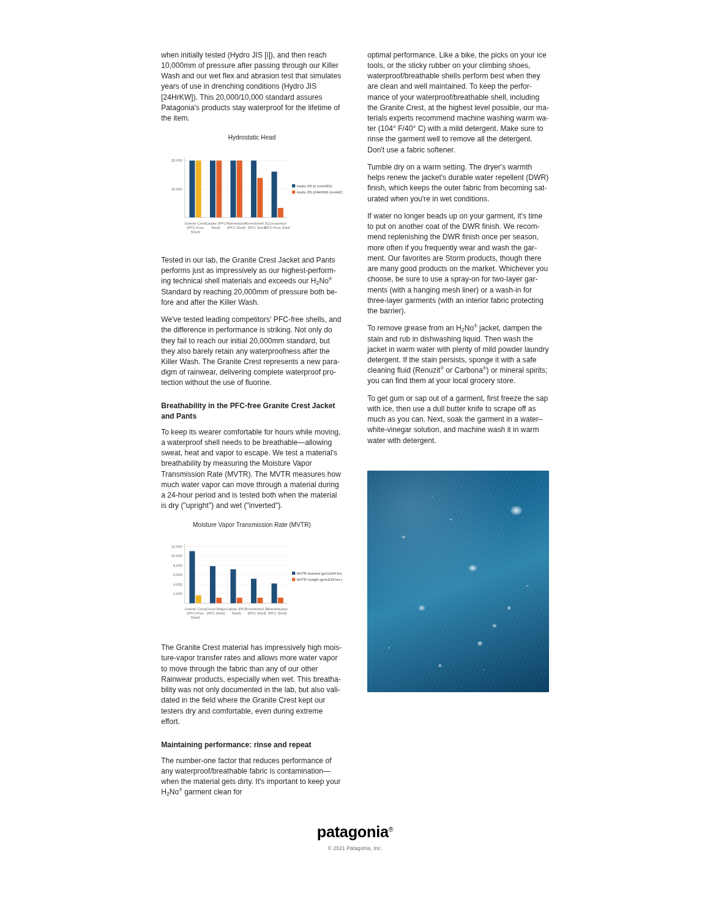when initially tested (Hydro JIS [i]), and then reach 10,000mm of pressure after passing through our Killer Wash and our wet flex and abrasion test that simulates years of use in drenching conditions (Hydro JIS [24HrKW]). This 20,000/10,000 standard assures Patagonia's products stay waterproof for the lifetime of the item.
Hydrostatic Head
20,000 10,000 Hydro JIS (i) (mmH2O) Hydro JIS (24HrKW) (mmH2O) Granite Crest (PFC-Free Shell) Calcite (PFC Shell) Rainshadow (PFC Shell) Torrentshell 3L (PFC Shell) Competitor PFC-Free Shell
Tested in our lab, the Granite Crest Jacket and Pants performs just as impressively as our highest-performing technical shell materials and exceeds our H2No® Standard by reaching 20,000mm of pressure both before and after the Killer Wash.
We've tested leading competitors' PFC-free shells, and the difference in performance is striking. Not only do they fail to reach our initial 20,000mm standard, but they also barely retain any waterproofness after the Killer Wash. The Granite Crest represents a new paradigm of rainwear, delivering complete waterproof protection without the use of fluorine.
Breathability in the PFC-free Granite Crest Jacket and Pants
To keep its wearer comfortable for hours while moving, a waterproof shell needs to be breathable—allowing sweat, heat and vapor to escape. We test a material's breathability by measuring the Moisture Vapor Transmission Rate (MVTR). The MVTR measures how much water vapor can move through a material during a 24-hour period and is tested both when the material is dry ("upright") and wet ("inverted").
Moisture Vapor Transmission Rate (MVTR)
12,000 10,000 8,000 6,000 4,000 2,000 MVTR Inverted (gr/m2/24 hrs.) MVTR Upright (gr/m2/24 hrs.) Granite Crest (PFC-Free Shell) Cloud Ridge (PFC Shell) Calcite (PFC Shell) Torrentshell 3L (PFC Shell) Rainshadow (PFC Shell)
The Granite Crest material has impressively high moisture-vapor transfer rates and allows more water vapor to move through the fabric than any of our other Rainwear products, especially when wet. This breathability was not only documented in the lab, but also validated in the field where the Granite Crest kept our testers dry and comfortable, even during extreme effort.
Maintaining performance: rinse and repeat
The number-one factor that reduces performance of any waterproof/breathable fabric is contamination—when the material gets dirty. It's important to keep your H2No® garment clean for
optimal performance. Like a bike, the picks on your ice tools, or the sticky rubber on your climbing shoes, waterproof/breathable shells perform best when they are clean and well maintained. To keep the performance of your waterproof/breathable shell, including the Granite Crest, at the highest level possible, our materials experts recommend machine washing warm water (104° F/40° C) with a mild detergent. Make sure to rinse the garment well to remove all the detergent. Don't use a fabric softener.
Tumble dry on a warm setting. The dryer's warmth helps renew the jacket's durable water repellent (DWR) finish, which keeps the outer fabric from becoming saturated when you're in wet conditions.
If water no longer beads up on your garment, it's time to put on another coat of the DWR finish. We recommend replenishing the DWR finish once per season, more often if you frequently wear and wash the garment. Our favorites are Storm products, though there are many good products on the market. Whichever you choose, be sure to use a spray-on for two-layer garments (with a hanging mesh liner) or a wash-in for three-layer garments (with an interior fabric protecting the barrier).
To remove grease from an H2No® jacket, dampen the stain and rub in dishwashing liquid. Then wash the jacket in warm water with plenty of mild powder laundry detergent. If the stain persists, sponge it with a safe cleaning fluid (Renuzit® or Carbona®) or mineral spirits; you can find them at your local grocery store.
To get gum or sap out of a garment, first freeze the sap with ice, then use a dull butter knife to scrape off as much as you can. Next, soak the garment in a water–white-vinegar solution, and machine wash it in warm water with detergent.
patagonia®
© 2021 Patagonia, Inc.